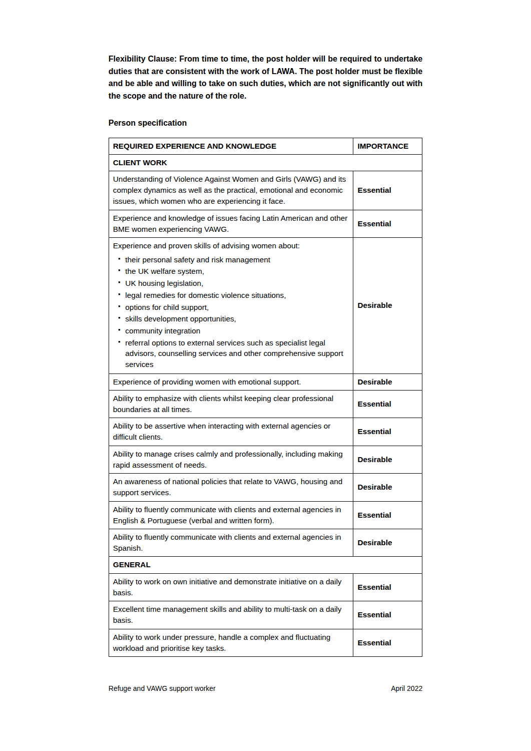Flexibility Clause: From time to time, the post holder will be required to undertake duties that are consistent with the work of LAWA. The post holder must be flexible and be able and willing to take on such duties, which are not significantly out with the scope and the nature of the role.
Person specification
| REQUIRED EXPERIENCE AND KNOWLEDGE | IMPORTANCE |
| --- | --- |
| CLIENT WORK |
| Understanding of Violence Against Women and Girls (VAWG) and its complex dynamics as well as the practical, emotional and economic issues, which women who are experiencing it face. | Essential |
| Experience and knowledge of issues facing Latin American and other BME women experiencing VAWG. | Essential |
| Experience and proven skills of advising women about: their personal safety and risk management the UK welfare system, UK housing legislation, legal remedies for domestic violence situations, options for child support, skills development opportunities, community integration referral options to external services such as specialist legal advisors, counselling services and other comprehensive support services | Desirable |
| Experience of providing women with emotional support. | Desirable |
| Ability to emphasize with clients whilst keeping clear professional boundaries at all times. | Essential |
| Ability to be assertive when interacting with external agencies or difficult clients. | Essential |
| Ability to manage crises calmly and professionally, including making rapid assessment of needs. | Desirable |
| An awareness of national policies that relate to VAWG, housing and support services. | Desirable |
| Ability to fluently communicate with clients and external agencies in English & Portuguese (verbal and written form). | Essential |
| Ability to fluently communicate with clients and external agencies in Spanish. | Desirable |
| GENERAL |
| Ability to work on own initiative and demonstrate initiative on a daily basis. | Essential |
| Excellent time management skills and ability to multi-task on a daily basis. | Essential |
| Ability to work under pressure, handle a complex and fluctuating workload and prioritise key tasks. | Essential |
Refuge and VAWG support worker April 2022